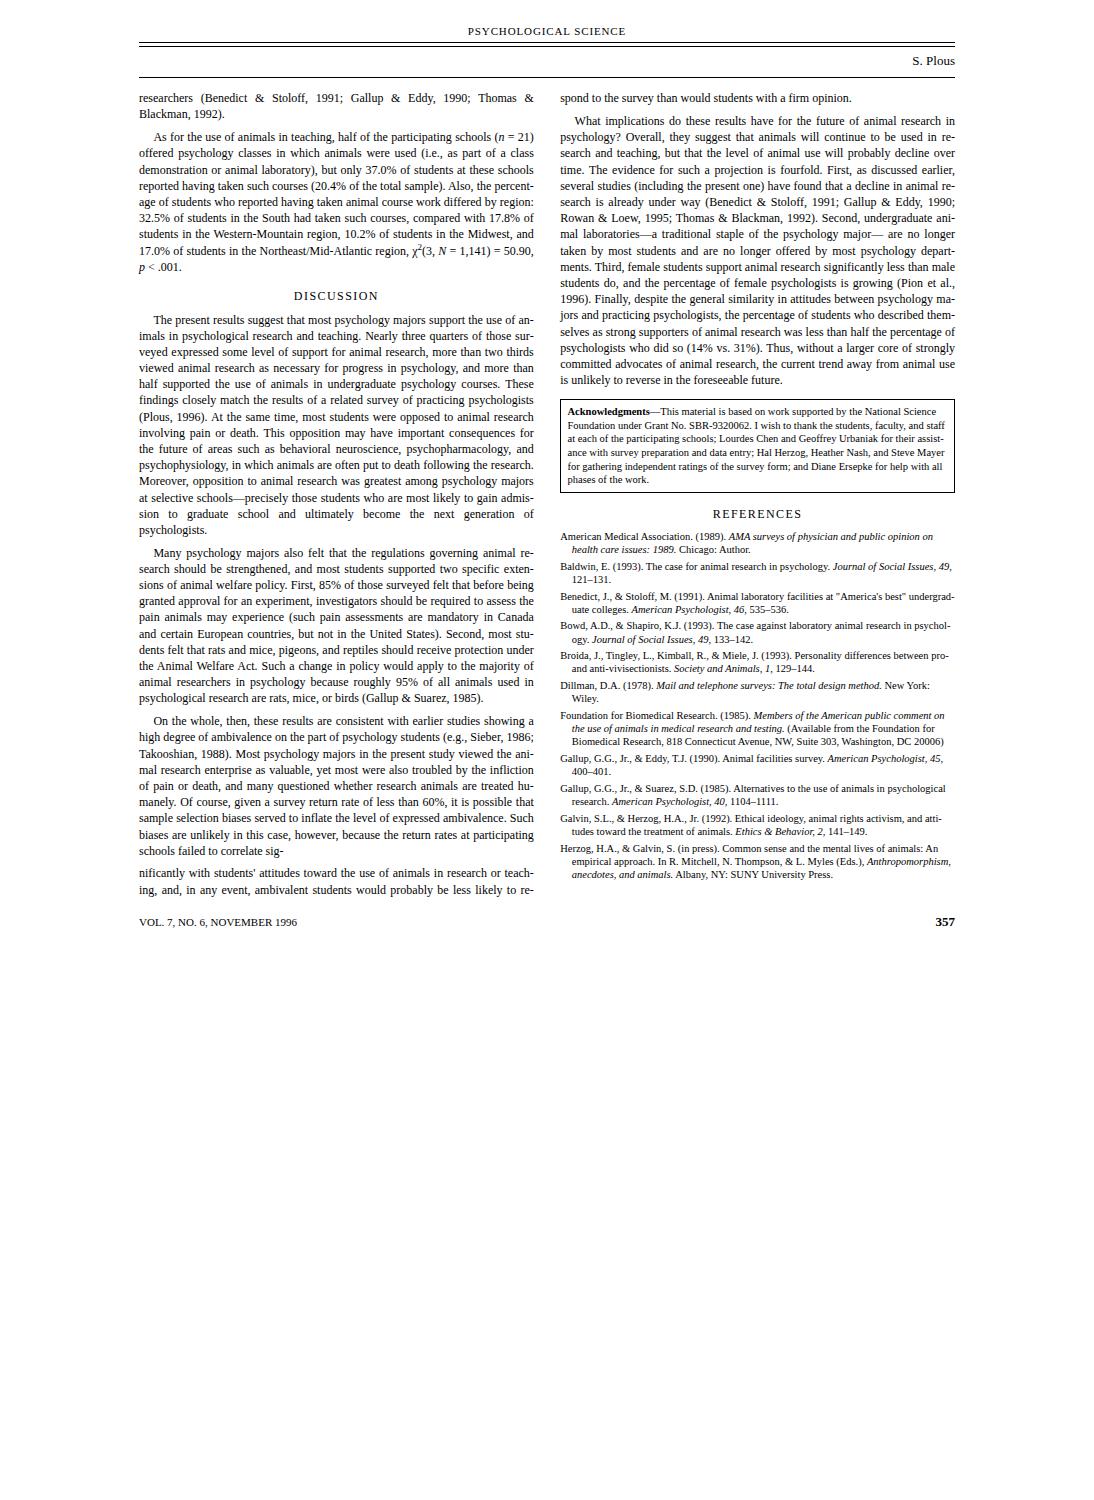PSYCHOLOGICAL SCIENCE
S. Plous
researchers (Benedict & Stoloff, 1991; Gallup & Eddy, 1990; Thomas & Blackman, 1992).
As for the use of animals in teaching, half of the participating schools (n = 21) offered psychology classes in which animals were used (i.e., as part of a class demonstration or animal laboratory), but only 37.0% of students at these schools reported having taken such courses (20.4% of the total sample). Also, the percentage of students who reported having taken animal course work differed by region: 32.5% of students in the South had taken such courses, compared with 17.8% of students in the Western-Mountain region, 10.2% of students in the Midwest, and 17.0% of students in the Northeast/Mid-Atlantic region, χ2(3, N = 1,141) = 50.90, p < .001.
DISCUSSION
The present results suggest that most psychology majors support the use of animals in psychological research and teaching. Nearly three quarters of those surveyed expressed some level of support for animal research, more than two thirds viewed animal research as necessary for progress in psychology, and more than half supported the use of animals in undergraduate psychology courses. These findings closely match the results of a related survey of practicing psychologists (Plous, 1996). At the same time, most students were opposed to animal research involving pain or death. This opposition may have important consequences for the future of areas such as behavioral neuroscience, psychopharmacology, and psychophysiology, in which animals are often put to death following the research. Moreover, opposition to animal research was greatest among psychology majors at selective schools—precisely those students who are most likely to gain admission to graduate school and ultimately become the next generation of psychologists.
Many psychology majors also felt that the regulations governing animal research should be strengthened, and most students supported two specific extensions of animal welfare policy. First, 85% of those surveyed felt that before being granted approval for an experiment, investigators should be required to assess the pain animals may experience (such pain assessments are mandatory in Canada and certain European countries, but not in the United States). Second, most students felt that rats and mice, pigeons, and reptiles should receive protection under the Animal Welfare Act. Such a change in policy would apply to the majority of animal researchers in psychology because roughly 95% of all animals used in psychological research are rats, mice, or birds (Gallup & Suarez, 1985).
On the whole, then, these results are consistent with earlier studies showing a high degree of ambivalence on the part of psychology students (e.g., Sieber, 1986; Takooshian, 1988). Most psychology majors in the present study viewed the animal research enterprise as valuable, yet most were also troubled by the infliction of pain or death, and many questioned whether research animals are treated humanely. Of course, given a survey return rate of less than 60%, it is possible that sample selection biases served to inflate the level of expressed ambivalence. Such biases are unlikely in this case, however, because the return rates at participating schools failed to correlate sig-
nificantly with students' attitudes toward the use of animals in research or teaching, and, in any event, ambivalent students would probably be less likely to respond to the survey than would students with a firm opinion.
What implications do these results have for the future of animal research in psychology? Overall, they suggest that animals will continue to be used in research and teaching, but that the level of animal use will probably decline over time. The evidence for such a projection is fourfold. First, as discussed earlier, several studies (including the present one) have found that a decline in animal research is already under way (Benedict & Stoloff, 1991; Gallup & Eddy, 1990; Rowan & Loew, 1995; Thomas & Blackman, 1992). Second, undergraduate animal laboratories—a traditional staple of the psychology major— are no longer taken by most students and are no longer offered by most psychology departments. Third, female students support animal research significantly less than male students do, and the percentage of female psychologists is growing (Pion et al., 1996). Finally, despite the general similarity in attitudes between psychology majors and practicing psychologists, the percentage of students who described themselves as strong supporters of animal research was less than half the percentage of psychologists who did so (14% vs. 31%). Thus, without a larger core of strongly committed advocates of animal research, the current trend away from animal use is unlikely to reverse in the foreseeable future.
Acknowledgments—This material is based on work supported by the National Science Foundation under Grant No. SBR-9320062. I wish to thank the students, faculty, and staff at each of the participating schools; Lourdes Chen and Geoffrey Urbaniak for their assistance with survey preparation and data entry; Hal Herzog, Heather Nash, and Steve Mayer for gathering independent ratings of the survey form; and Diane Ersepke for help with all phases of the work.
REFERENCES
American Medical Association. (1989). AMA surveys of physician and public opinion on health care issues: 1989. Chicago: Author.
Baldwin, E. (1993). The case for animal research in psychology. Journal of Social Issues, 49, 121–131.
Benedict, J., & Stoloff, M. (1991). Animal laboratory facilities at "America's best" undergraduate colleges. American Psychologist, 46, 535–536.
Bowd, A.D., & Shapiro, K.J. (1993). The case against laboratory animal research in psychology. Journal of Social Issues, 49, 133–142.
Broida, J., Tingley, L., Kimball, R., & Miele, J. (1993). Personality differences between pro- and anti-vivisectionists. Society and Animals, 1, 129–144.
Dillman, D.A. (1978). Mail and telephone surveys: The total design method. New York: Wiley.
Foundation for Biomedical Research. (1985). Members of the American public comment on the use of animals in medical research and testing. (Available from the Foundation for Biomedical Research, 818 Connecticut Avenue, NW, Suite 303, Washington, DC 20006)
Gallup, G.G., Jr., & Eddy, T.J. (1990). Animal facilities survey. American Psychologist, 45, 400–401.
Gallup, G.G., Jr., & Suarez, S.D. (1985). Alternatives to the use of animals in psychological research. American Psychologist, 40, 1104–1111.
Galvin, S.L., & Herzog, H.A., Jr. (1992). Ethical ideology, animal rights activism, and attitudes toward the treatment of animals. Ethics & Behavior, 2, 141–149.
Herzog, H.A., & Galvin, S. (in press). Common sense and the mental lives of animals: An empirical approach. In R. Mitchell, N. Thompson, & L. Myles (Eds.), Anthropomorphism, anecdotes, and animals. Albany, NY: SUNY University Press.
VOL. 7, NO. 6, NOVEMBER 1996 357